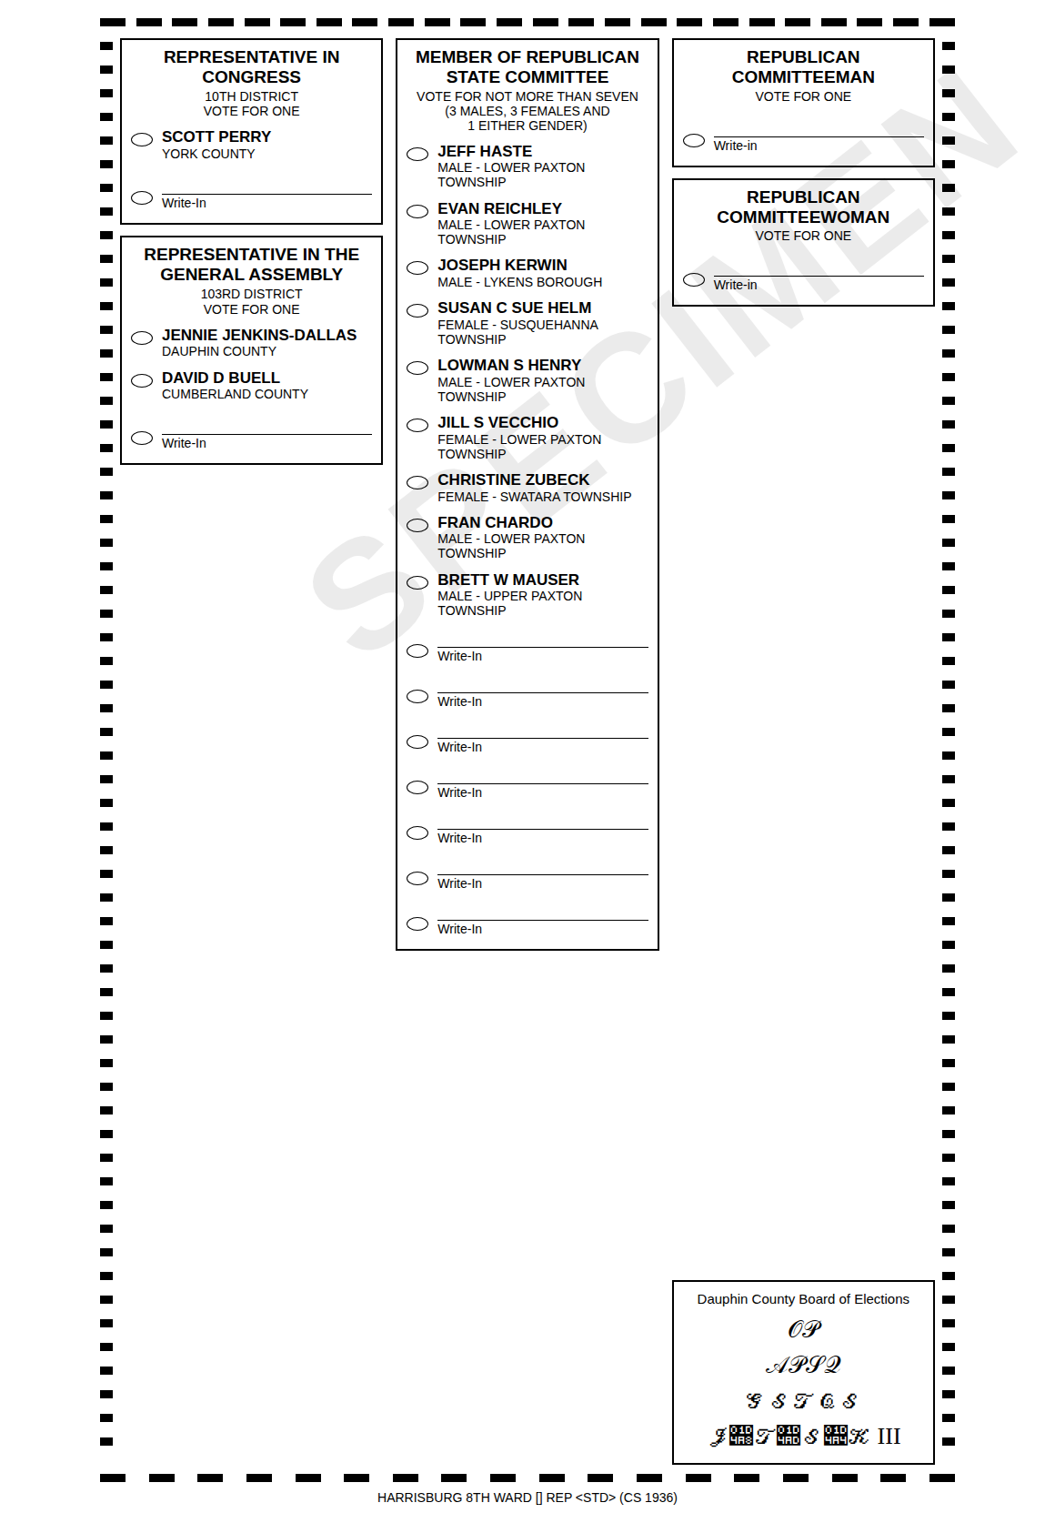SPECIMEN
REPRESENTATIVE IN CONGRESS
10TH DISTRICT
VOTE FOR ONE
SCOTT PERRY
YORK COUNTY
Write-In
REPRESENTATIVE IN THE GENERAL ASSEMBLY
103RD DISTRICT
VOTE FOR ONE
JENNIE JENKINS-DALLAS
DAUPHIN COUNTY
DAVID D BUELL
CUMBERLAND COUNTY
Write-In
MEMBER OF REPUBLICAN STATE COMMITTEE
VOTE FOR NOT MORE THAN SEVEN
(3 MALES, 3 FEMALES AND
1 EITHER GENDER)
JEFF HASTE
MALE - LOWER PAXTON TOWNSHIP
EVAN REICHLEY
MALE - LOWER PAXTON TOWNSHIP
JOSEPH KERWIN
MALE - LYKENS BOROUGH
SUSAN C SUE HELM
FEMALE - SUSQUEHANNA TOWNSHIP
LOWMAN S HENRY
MALE - LOWER PAXTON TOWNSHIP
JILL S VECCHIO
FEMALE - LOWER PAXTON TOWNSHIP
CHRISTINE ZUBECK
FEMALE - SWATARA TOWNSHIP
FRAN CHARDO
MALE - LOWER PAXTON TOWNSHIP
BRETT W MAUSER
MALE - UPPER PAXTON TOWNSHIP
Write-In
Write-In
Write-In
Write-In
Write-In
Write-In
Write-In
REPUBLICAN COMMITTEEMAN
VOTE FOR ONE
Write-in
REPUBLICAN COMMITTEEWOMAN
VOTE FOR ONE
Write-in
Dauphin County Board of Elections
𝒪𝒫
𝒜𝒫𝒮𝒬
𝒢𝒮𝒯𝒬𝒮 𝒥𝒨𝒯𝒭𝒮𝒤𝒦 III
HARRISBURG 8TH WARD [] REP <STD> (CS 1936)